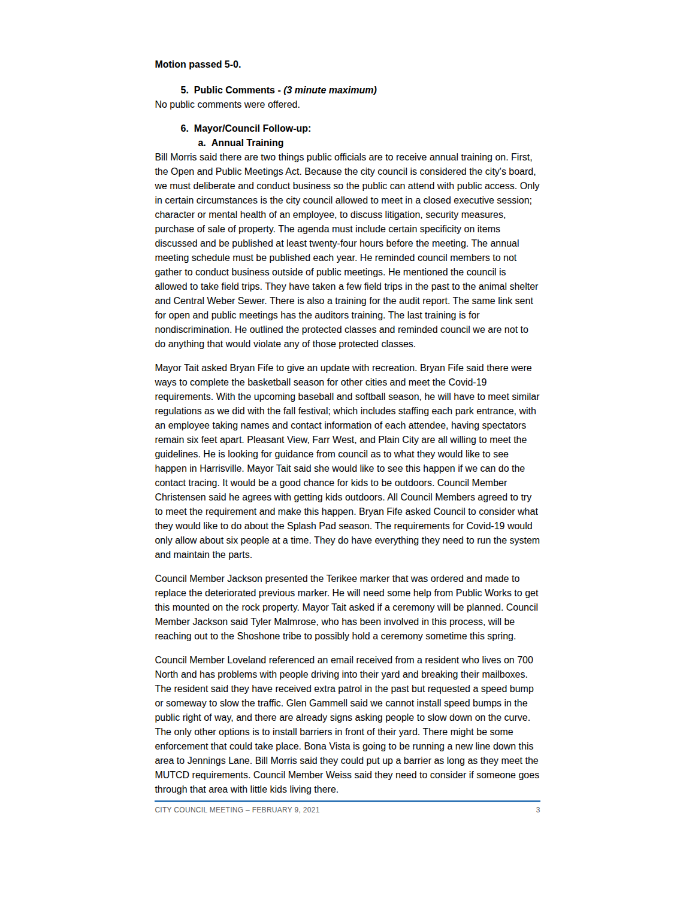Motion passed 5-0.
5. Public Comments - (3 minute maximum)
No public comments were offered.
6. Mayor/Council Follow-up:
a. Annual Training
Bill Morris said there are two things public officials are to receive annual training on. First, the Open and Public Meetings Act. Because the city council is considered the city's board, we must deliberate and conduct business so the public can attend with public access. Only in certain circumstances is the city council allowed to meet in a closed executive session; character or mental health of an employee, to discuss litigation, security measures, purchase of sale of property. The agenda must include certain specificity on items discussed and be published at least twenty-four hours before the meeting. The annual meeting schedule must be published each year. He reminded council members to not gather to conduct business outside of public meetings. He mentioned the council is allowed to take field trips. They have taken a few field trips in the past to the animal shelter and Central Weber Sewer. There is also a training for the audit report. The same link sent for open and public meetings has the auditors training. The last training is for nondiscrimination. He outlined the protected classes and reminded council we are not to do anything that would violate any of those protected classes.
Mayor Tait asked Bryan Fife to give an update with recreation. Bryan Fife said there were ways to complete the basketball season for other cities and meet the Covid-19 requirements. With the upcoming baseball and softball season, he will have to meet similar regulations as we did with the fall festival; which includes staffing each park entrance, with an employee taking names and contact information of each attendee, having spectators remain six feet apart. Pleasant View, Farr West, and Plain City are all willing to meet the guidelines. He is looking for guidance from council as to what they would like to see happen in Harrisville. Mayor Tait said she would like to see this happen if we can do the contact tracing. It would be a good chance for kids to be outdoors. Council Member Christensen said he agrees with getting kids outdoors. All Council Members agreed to try to meet the requirement and make this happen. Bryan Fife asked Council to consider what they would like to do about the Splash Pad season. The requirements for Covid-19 would only allow about six people at a time. They do have everything they need to run the system and maintain the parts.
Council Member Jackson presented the Terikee marker that was ordered and made to replace the deteriorated previous marker. He will need some help from Public Works to get this mounted on the rock property. Mayor Tait asked if a ceremony will be planned. Council Member Jackson said Tyler Malmrose, who has been involved in this process, will be reaching out to the Shoshone tribe to possibly hold a ceremony sometime this spring.
Council Member Loveland referenced an email received from a resident who lives on 700 North and has problems with people driving into their yard and breaking their mailboxes. The resident said they have received extra patrol in the past but requested a speed bump or someway to slow the traffic. Glen Gammell said we cannot install speed bumps in the public right of way, and there are already signs asking people to slow down on the curve. The only other options is to install barriers in front of their yard. There might be some enforcement that could take place. Bona Vista is going to be running a new line down this area to Jennings Lane. Bill Morris said they could put up a barrier as long as they meet the MUTCD requirements. Council Member Weiss said they need to consider if someone goes through that area with little kids living there.
CITY COUNCIL MEETING – FEBRUARY 9, 2021 3